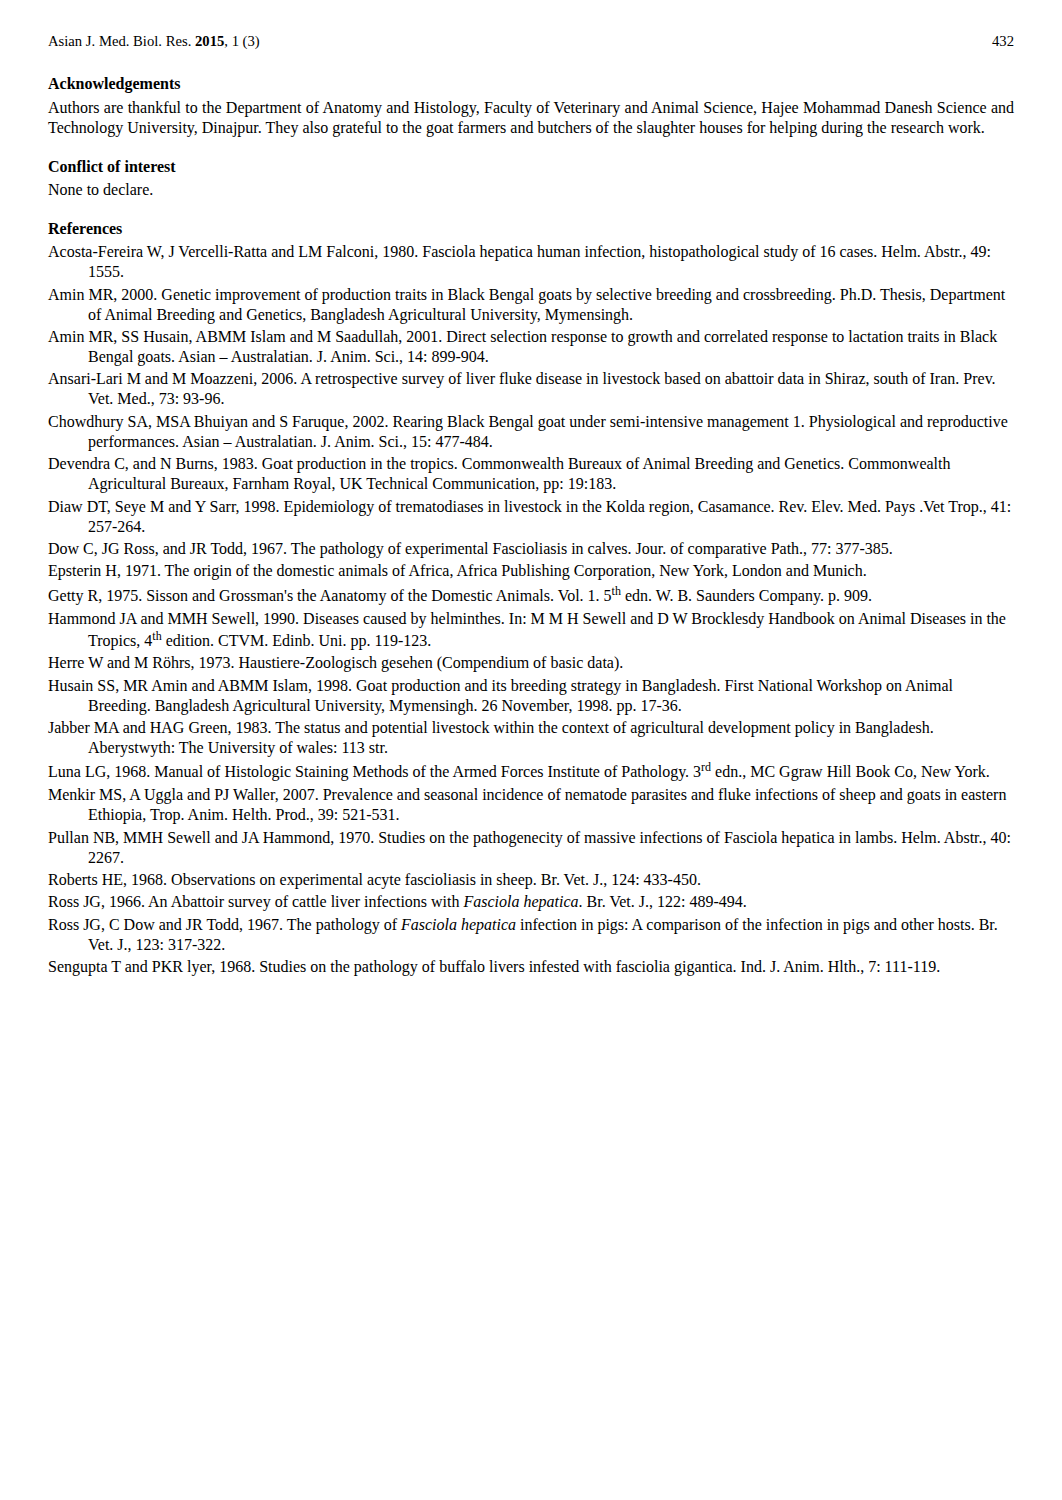Asian J. Med. Biol. Res. 2015, 1 (3) 432
Acknowledgements
Authors are thankful to the Department of Anatomy and Histology, Faculty of Veterinary and Animal Science, Hajee Mohammad Danesh Science and Technology University, Dinajpur. They also grateful to the goat farmers and butchers of the slaughter houses for helping during the research work.
Conflict of interest
None to declare.
References
Acosta-Fereira W, J Vercelli-Ratta and LM Falconi, 1980. Fasciola hepatica human infection, histopathological study of 16 cases. Helm. Abstr., 49: 1555.
Amin MR, 2000. Genetic improvement of production traits in Black Bengal goats by selective breeding and crossbreeding. Ph.D. Thesis, Department of Animal Breeding and Genetics, Bangladesh Agricultural University, Mymensingh.
Amin MR, SS Husain, ABMM Islam and M Saadullah, 2001. Direct selection response to growth and correlated response to lactation traits in Black Bengal goats. Asian – Australatian. J. Anim. Sci., 14: 899-904.
Ansari-Lari M and M Moazzeni, 2006. A retrospective survey of liver fluke disease in livestock based on abattoir data in Shiraz, south of Iran. Prev. Vet. Med., 73: 93-96.
Chowdhury SA, MSA Bhuiyan and S Faruque, 2002. Rearing Black Bengal goat under semi-intensive management 1. Physiological and reproductive performances. Asian – Australatian. J. Anim. Sci., 15: 477-484.
Devendra C, and N Burns, 1983. Goat production in the tropics. Commonwealth Bureaux of Animal Breeding and Genetics. Commonwealth Agricultural Bureaux, Farnham Royal, UK Technical Communication, pp: 19:183.
Diaw DT, Seye M and Y Sarr, 1998. Epidemiology of trematodiases in livestock in the Kolda region, Casamance. Rev. Elev. Med. Pays .Vet Trop., 41: 257-264.
Dow C, JG Ross, and JR Todd, 1967. The pathology of experimental Fascioliasis in calves. Jour. of comparative Path., 77: 377-385.
Epsterin H, 1971. The origin of the domestic animals of Africa, Africa Publishing Corporation, New York, London and Munich.
Getty R, 1975. Sisson and Grossman's the Aanatomy of the Domestic Animals. Vol. 1. 5th edn. W. B. Saunders Company. p. 909.
Hammond JA and MMH Sewell, 1990. Diseases caused by helminthes. In: M M H Sewell and D W Brocklesdy Handbook on Animal Diseases in the Tropics, 4th edition. CTVM. Edinb. Uni. pp. 119-123.
Herre W and M Röhrs, 1973. Haustiere-Zoologisch gesehen (Compendium of basic data).
Husain SS, MR Amin and ABMM Islam, 1998. Goat production and its breeding strategy in Bangladesh. First National Workshop on Animal Breeding. Bangladesh Agricultural University, Mymensingh. 26 November, 1998. pp. 17-36.
Jabber MA and HAG Green, 1983. The status and potential livestock within the context of agricultural development policy in Bangladesh. Aberystwyth: The University of wales: 113 str.
Luna LG, 1968. Manual of Histologic Staining Methods of the Armed Forces Institute of Pathology. 3rd edn., MC Ggraw Hill Book Co, New York.
Menkir MS, A Uggla and PJ Waller, 2007. Prevalence and seasonal incidence of nematode parasites and fluke infections of sheep and goats in eastern Ethiopia, Trop. Anim. Helth. Prod., 39: 521-531.
Pullan NB, MMH Sewell and JA Hammond, 1970. Studies on the pathogenecity of massive infections of Fasciola hepatica in lambs. Helm. Abstr., 40: 2267.
Roberts HE, 1968. Observations on experimental acyte fascioliasis in sheep. Br. Vet. J., 124: 433-450.
Ross JG, 1966. An Abattoir survey of cattle liver infections with Fasciola hepatica. Br. Vet. J., 122: 489-494.
Ross JG, C Dow and JR Todd, 1967. The pathology of Fasciola hepatica infection in pigs: A comparison of the infection in pigs and other hosts. Br. Vet. J., 123: 317-322.
Sengupta T and PKR lyer, 1968. Studies on the pathology of buffalo livers infested with fasciolia gigantica. Ind. J. Anim. Hlth., 7: 111-119.